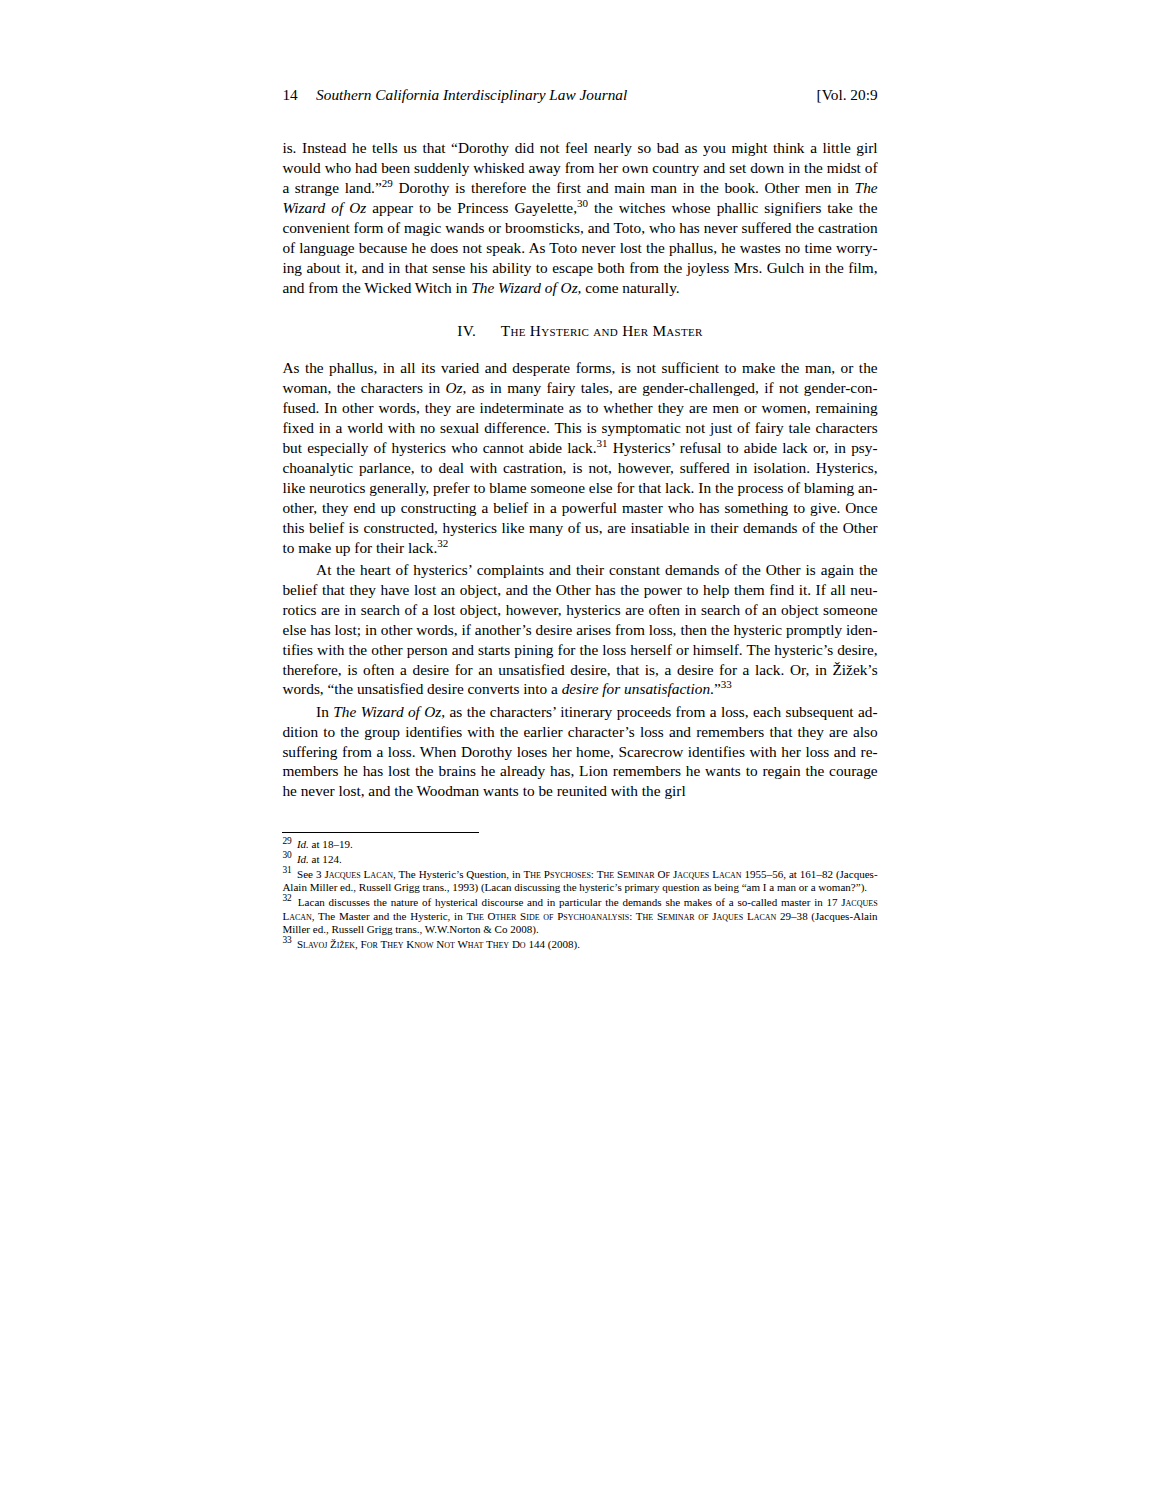14 Southern California Interdisciplinary Law Journal [Vol. 20:9
is. Instead he tells us that “Dorothy did not feel nearly so bad as you might think a little girl would who had been suddenly whisked away from her own country and set down in the midst of a strange land.”29 Dorothy is therefore the first and main man in the book. Other men in The Wizard of Oz appear to be Princess Gayelette,30 the witches whose phallic signifiers take the convenient form of magic wands or broomsticks, and Toto, who has never suffered the castration of language because he does not speak. As Toto never lost the phallus, he wastes no time worrying about it, and in that sense his ability to escape both from the joyless Mrs. Gulch in the film, and from the Wicked Witch in The Wizard of Oz, come naturally.
IV. The Hysteric and Her Master
As the phallus, in all its varied and desperate forms, is not sufficient to make the man, or the woman, the characters in Oz, as in many fairy tales, are gender-challenged, if not gender-confused. In other words, they are indeterminate as to whether they are men or women, remaining fixed in a world with no sexual difference. This is symptomatic not just of fairy tale characters but especially of hysterics who cannot abide lack.31 Hysterics’ refusal to abide lack or, in psychoanalytic parlance, to deal with castration, is not, however, suffered in isolation. Hysterics, like neurotics generally, prefer to blame someone else for that lack. In the process of blaming another, they end up constructing a belief in a powerful master who has something to give. Once this belief is constructed, hysterics like many of us, are insatiable in their demands of the Other to make up for their lack.32
At the heart of hysterics’ complaints and their constant demands of the Other is again the belief that they have lost an object, and the Other has the power to help them find it. If all neurotics are in search of a lost object, however, hysterics are often in search of an object someone else has lost; in other words, if another’s desire arises from loss, then the hysteric promptly identifies with the other person and starts pining for the loss herself or himself. The hysteric’s desire, therefore, is often a desire for an unsatisfied desire, that is, a desire for a lack. Or, in Žižek’s words, “the unsatisfied desire converts into a desire for unsatisfaction.”33
In The Wizard of Oz, as the characters’ itinerary proceeds from a loss, each subsequent addition to the group identifies with the earlier character’s loss and remembers that they are also suffering from a loss. When Dorothy loses her home, Scarecrow identifies with her loss and remembers he has lost the brains he already has, Lion remembers he wants to regain the courage he never lost, and the Woodman wants to be reunited with the girl
29 Id. at 18–19.
30 Id. at 124.
31 See 3 Jacques Lacan, The Hysteric’s Question, in The Psychoses: The Seminar Of Jacques Lacan 1955–56, at 161–82 (Jacques-Alain Miller ed., Russell Grigg trans., 1993) (Lacan discussing the hysteric’s primary question as being “am I a man or a woman?”).
32 Lacan discusses the nature of hysterical discourse and in particular the demands she makes of a so-called master in 17 Jacques Lacan, The Master and the Hysteric, in The Other Side of Psychoanalysis: The Seminar of Jaques Lacan 29–38 (Jacques-Alain Miller ed., Russell Grigg trans., W.W.Norton & Co 2008).
33 Slavoj Žižek, For They Know Not What They Do 144 (2008).